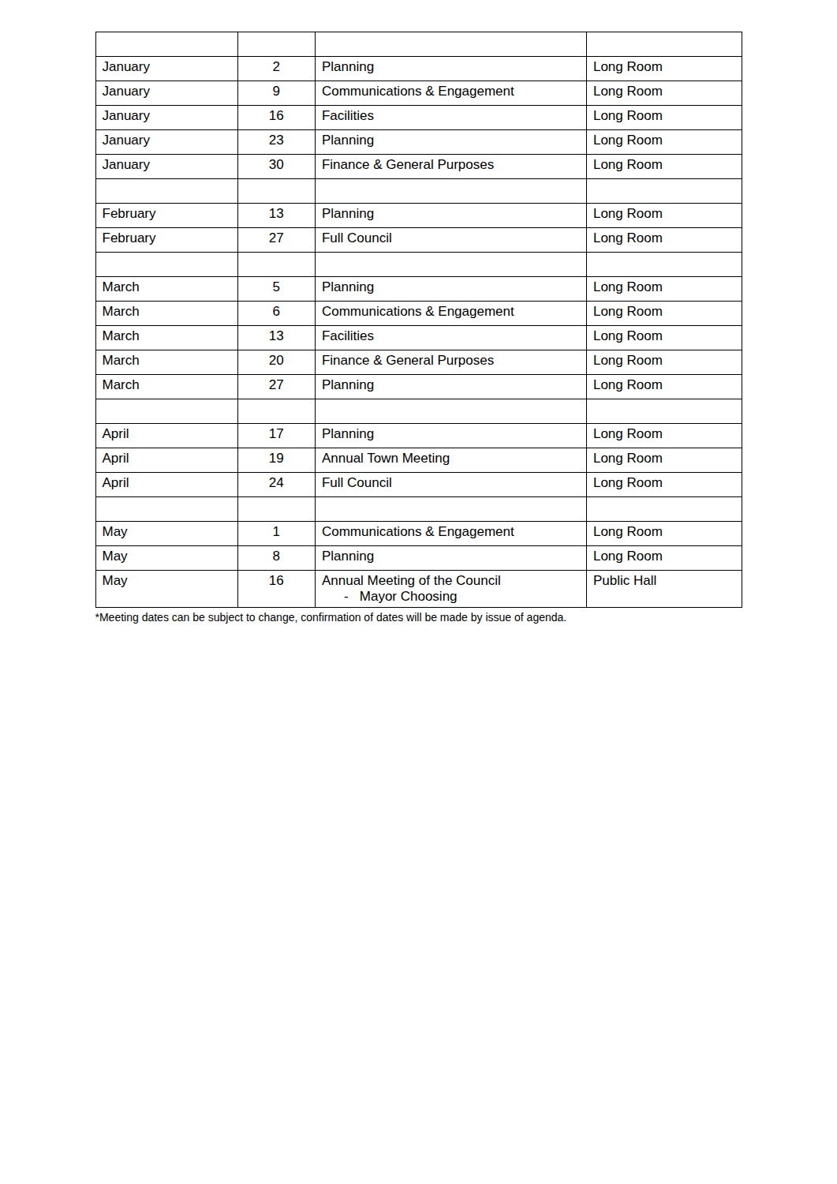| January | 2 | Planning | Long Room |
| January | 9 | Communications & Engagement | Long Room |
| January | 16 | Facilities | Long Room |
| January | 23 | Planning | Long Room |
| January | 30 | Finance & General Purposes | Long Room |
| February | 13 | Planning | Long Room |
| February | 27 | Full Council | Long Room |
| March | 5 | Planning | Long Room |
| March | 6 | Communications & Engagement | Long Room |
| March | 13 | Facilities | Long Room |
| March | 20 | Finance & General Purposes | Long Room |
| March | 27 | Planning | Long Room |
| April | 17 | Planning | Long Room |
| April | 19 | Annual Town Meeting | Long Room |
| April | 24 | Full Council | Long Room |
| May | 1 | Communications & Engagement | Long Room |
| May | 8 | Planning | Long Room |
| May | 16 | Annual Meeting of the Council - Mayor Choosing | Public Hall |
*Meeting dates can be subject to change, confirmation of dates will be made by issue of agenda.